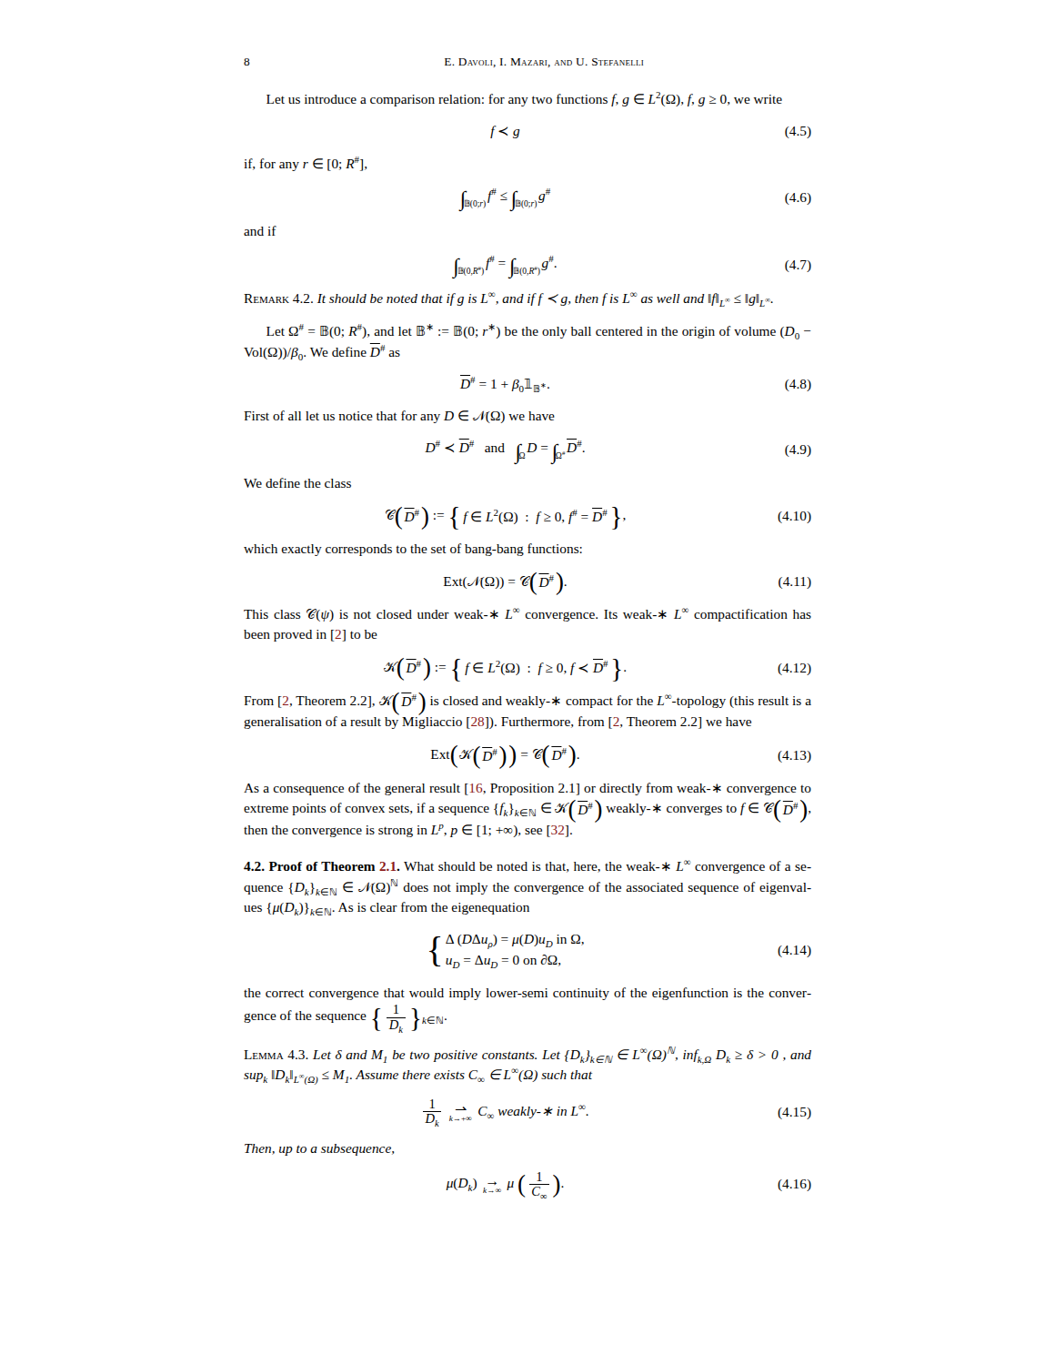8 E. Davoli, I. Mazari, and U. Stefanelli
Let us introduce a comparison relation: for any two functions f, g ∈ L2(Ω), f, g ≥ 0, we write
f ≺ g (4.5)
if, for any r ∈ [0; R#],
∫𝔹(0;r) f# ≤ ∫𝔹(0;r) g# (4.6)
and if
∫𝔹(0,R#) f# = ∫𝔹(0,R#) g#. (4.7)
Remark 4.2. It should be noted that if g is L∞, and if f ≺ g, then f is L∞ as well and ‖f‖L∞ ≤ ‖g‖L∞.
Let Ω# = 𝔹(0; R#), and let 𝔹∗ := 𝔹(0; r∗) be the only ball centered in the origin of volume (D0 − Vol(Ω))/β0. We define D# as
D# = 1 + β0𝟙𝔹∗. (4.8)
First of all let us notice that for any D ∈ 𝒩(Ω) we have
D# ≺ D# and ∫ΩD = ∫Ω#D#. (4.9)
We define the class
𝒞(D#) := {f ∈ L2(Ω) : f ≥ 0, f# = D#}, (4.10)
which exactly corresponds to the set of bang-bang functions:
Ext(𝒩(Ω)) = 𝒞(D#). (4.11)
This class 𝒞(ψ) is not closed under weak-∗ L∞ convergence. Its weak-∗ L∞ compactification has been proved in [2] to be
𝒦(D#) := {f ∈ L2(Ω) : f ≥ 0, f ≺ D#}. (4.12)
From [2, Theorem 2.2], 𝒦(D#) is closed and weakly-∗ compact for the L∞-topology (this result is a generalisation of a result by Migliaccio [28]). Furthermore, from [2, Theorem 2.2] we have
Ext(𝒦(D#)) = 𝒞(D#). (4.13)
As a consequence of the general result [16, Proposition 2.1] or directly from weak-∗ convergence to extreme points of convex sets, if a sequence {fk}k∈ℕ ∈ 𝒦(D#) weakly-∗ converges to f ∈ 𝒞(D#), then the convergence is strong in Lp, p ∈ [1; +∞), see [32].
4.2. Proof of Theorem 2.1. What should be noted is that, here, the weak-∗ L∞ convergence of a sequence {Dk}k∈ℕ ∈ 𝒩(Ω)ℕ does not imply the convergence of the associated sequence of eigenvalues {μ(Dk)}k∈ℕ. As is clear from the eigenequation
{
Δ (DΔuρ) = μ(D)uD in Ω,
uD = ΔuD = 0 on ∂Ω,
(4.14)
the correct convergence that would imply lower-semi continuity of the eigenfunction is the convergence of the sequence {1 Dk}k∈ℕ.
Lemma 4.3. Let δ and M1 be two positive constants. Let {Dk}k∈ℕ ∈ L∞(Ω)ℕ, infk,Ω Dk ≥ δ > 0 , and supk ‖Dk‖L∞(Ω) ≤ M1. Assume there exists C∞ ∈ L∞(Ω) such that
1 Dk ⇀k→+∞ C∞ weakly-∗ in L∞. (4.15)
Then, up to a subsequence,
μ(Dk) →k→∞ μ (1 C∞). (4.16)